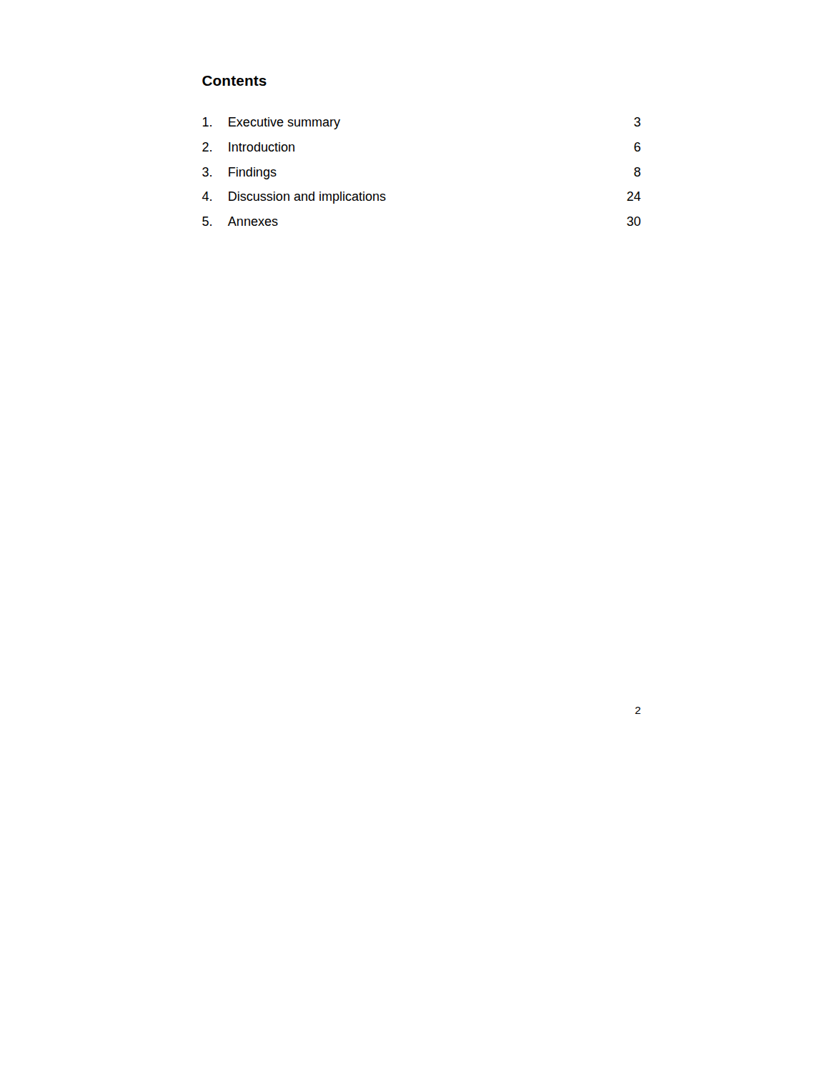Contents
| 1. | Executive summary | 3 |
| 2. | Introduction | 6 |
| 3. | Findings | 8 |
| 4. | Discussion and implications | 24 |
| 5. | Annexes | 30 |
2